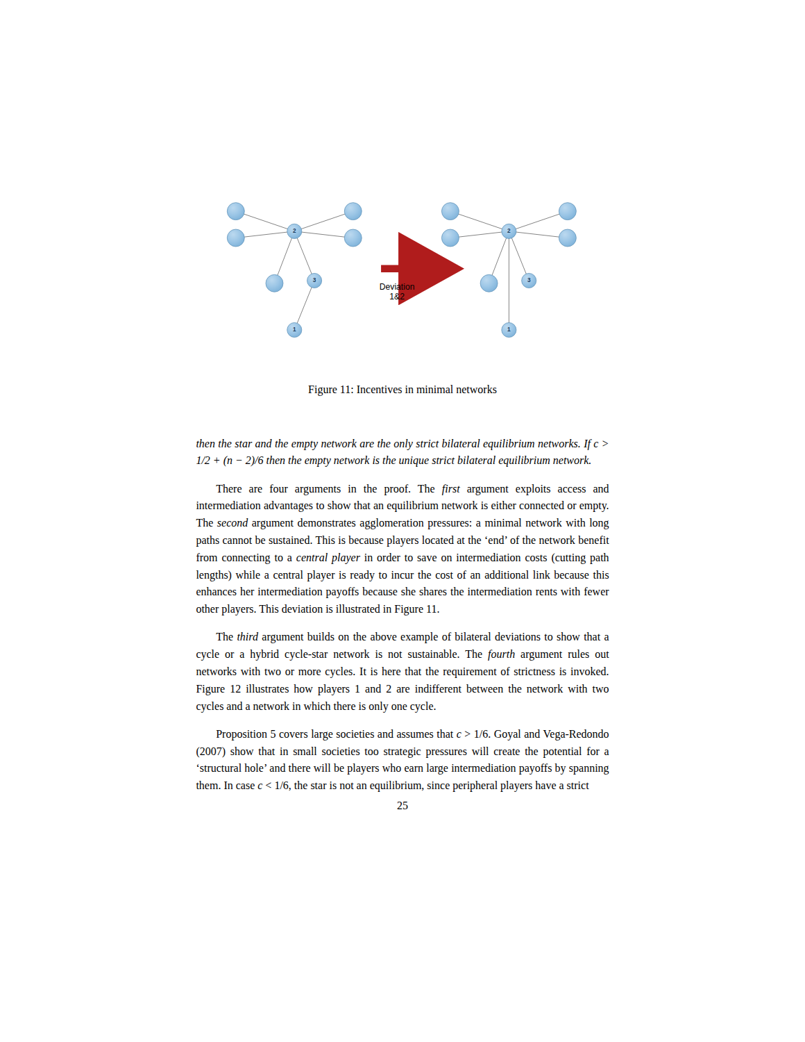2 3 1 Deviation 1&2 2 3 1
Figure 11: Incentives in minimal networks
then the star and the empty network are the only strict bilateral equilibrium networks. If c > 1/2 + (n − 2)/6 then the empty network is the unique strict bilateral equilibrium network.
There are four arguments in the proof. The first argument exploits access and intermediation advantages to show that an equilibrium network is either connected or empty. The second argument demonstrates agglomeration pressures: a minimal network with long paths cannot be sustained. This is because players located at the ‘end’ of the network benefit from connecting to a central player in order to save on intermediation costs (cutting path lengths) while a central player is ready to incur the cost of an additional link because this enhances her intermediation payoffs because she shares the intermediation rents with fewer other players. This deviation is illustrated in Figure 11.
The third argument builds on the above example of bilateral deviations to show that a cycle or a hybrid cycle-star network is not sustainable. The fourth argument rules out networks with two or more cycles. It is here that the requirement of strictness is invoked. Figure 12 illustrates how players 1 and 2 are indifferent between the network with two cycles and a network in which there is only one cycle.
Proposition 5 covers large societies and assumes that c > 1/6. Goyal and Vega-Redondo (2007) show that in small societies too strategic pressures will create the potential for a ‘structural hole’ and there will be players who earn large intermediation payoffs by spanning them. In case c < 1/6, the star is not an equilibrium, since peripheral players have a strict
25